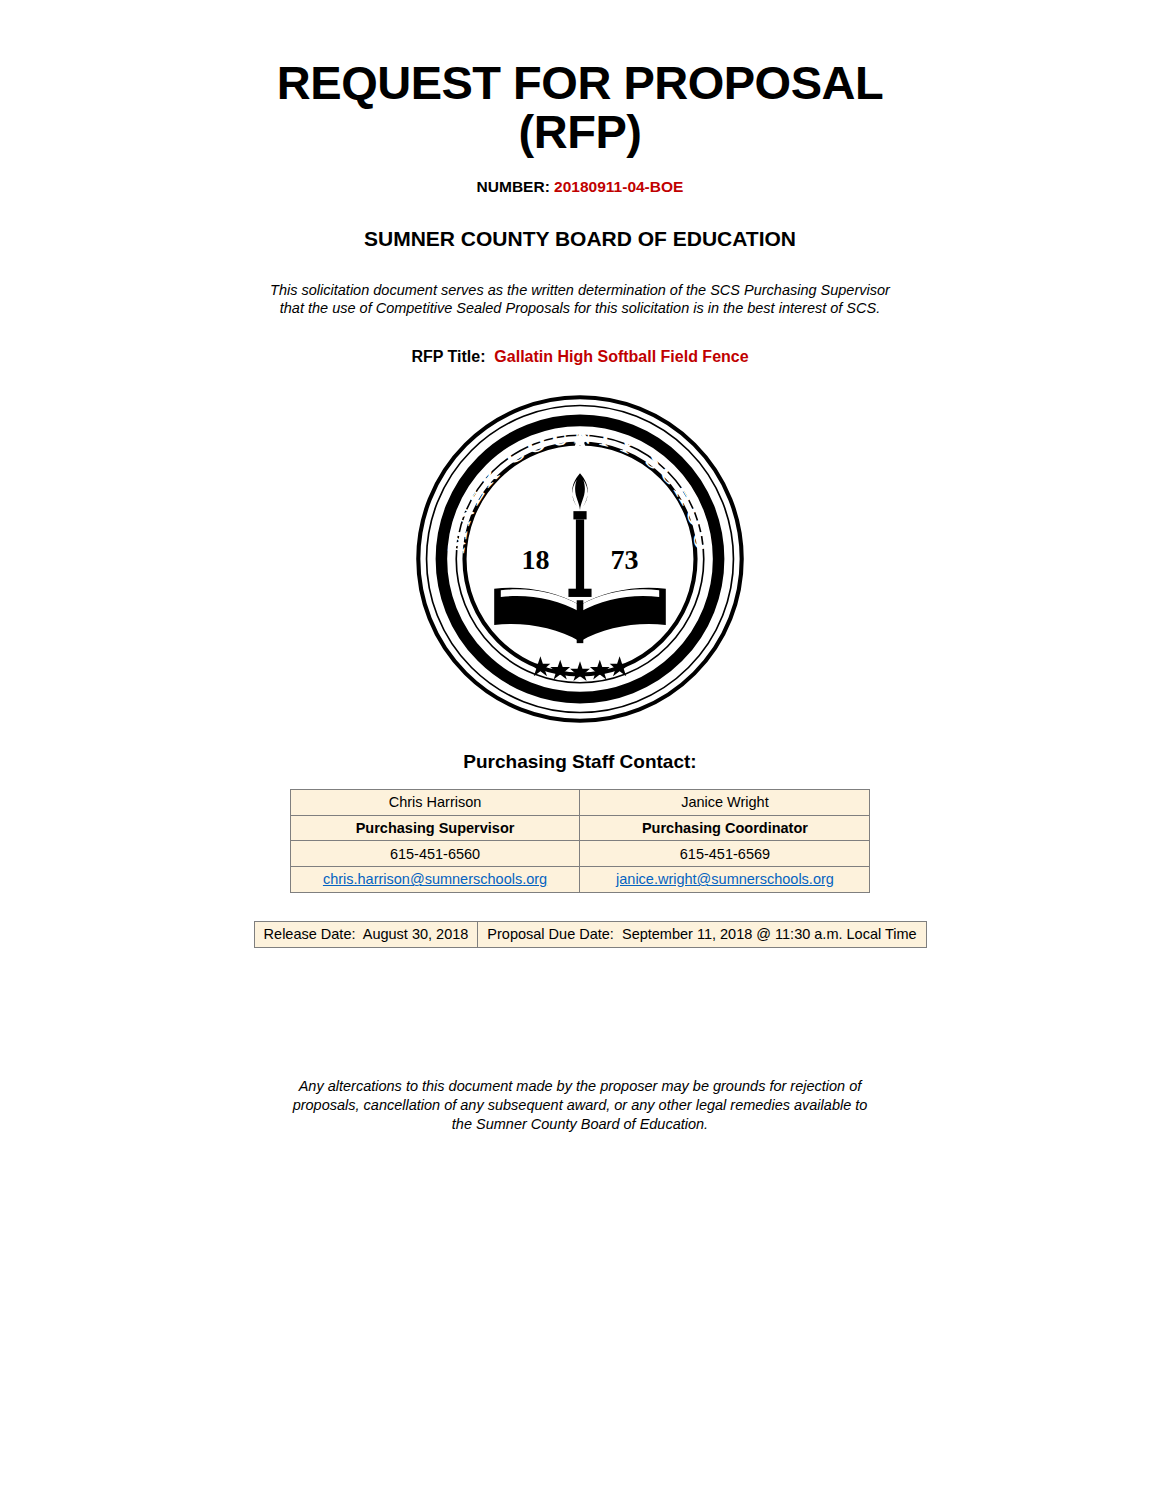REQUEST FOR PROPOSAL (RFP)
NUMBER: 20180911-04-BOE
SUMNER COUNTY BOARD OF EDUCATION
This solicitation document serves as the written determination of the SCS Purchasing Supervisor that the use of Competitive Sealed Proposals for this solicitation is in the best interest of SCS.
RFP Title: Gallatin High Softball Field Fence
SUMNER COUNTY SCHOOLS TENNESSEE 18 73
Purchasing Staff Contact:
| Chris Harrison | Janice Wright |
| Purchasing Supervisor | Purchasing Coordinator |
| 615-451-6560 | 615-451-6569 |
| chris.harrison@sumnerschools.org | janice.wright@sumnerschools.org |
| Release Date: August 30, 2018 | Proposal Due Date: September 11, 2018 @ 11:30 a.m. Local Time |
Any altercations to this document made by the proposer may be grounds for rejection of proposals, cancellation of any subsequent award, or any other legal remedies available to the Sumner County Board of Education.